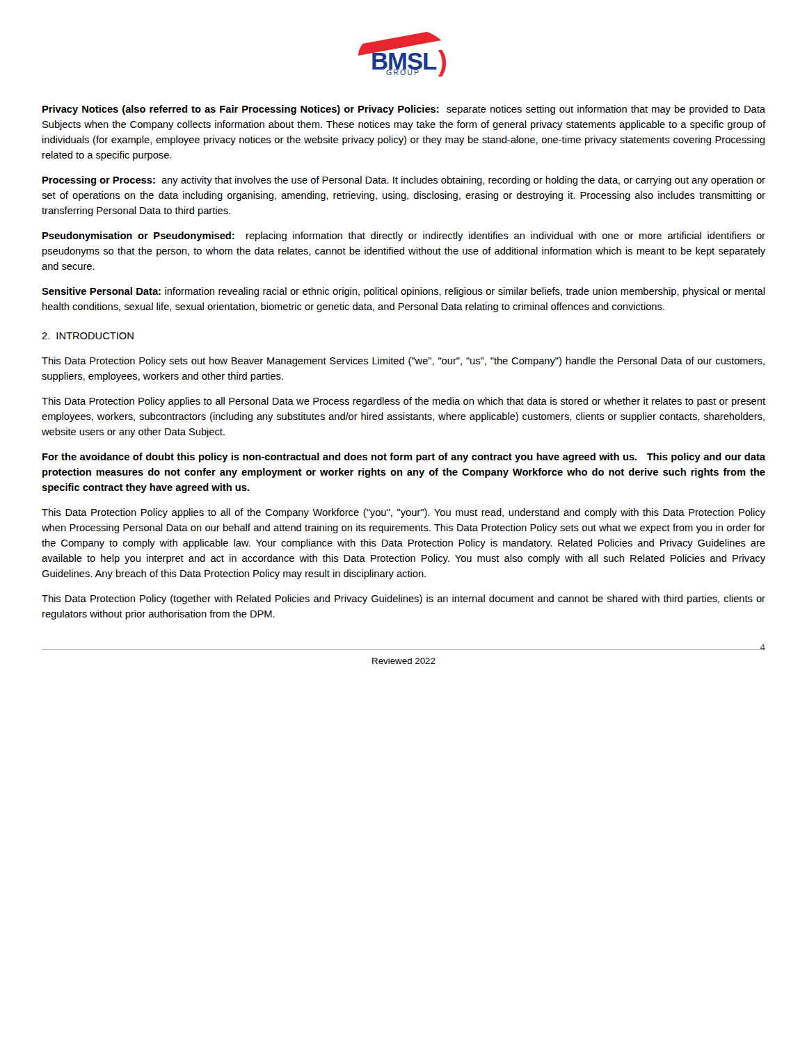BMSL
GROUP
)
Privacy Notices (also referred to as Fair Processing Notices) or Privacy Policies: separate notices setting out information that may be provided to Data Subjects when the Company collects information about them. These notices may take the form of general privacy statements applicable to a specific group of individuals (for example, employee privacy notices or the website privacy policy) or they may be stand-alone, one-time privacy statements covering Processing related to a specific purpose.
Processing or Process: any activity that involves the use of Personal Data. It includes obtaining, recording or holding the data, or carrying out any operation or set of operations on the data including organising, amending, retrieving, using, disclosing, erasing or destroying it. Processing also includes transmitting or transferring Personal Data to third parties.
Pseudonymisation or Pseudonymised: replacing information that directly or indirectly identifies an individual with one or more artificial identifiers or pseudonyms so that the person, to whom the data relates, cannot be identified without the use of additional information which is meant to be kept separately and secure.
Sensitive Personal Data: information revealing racial or ethnic origin, political opinions, religious or similar beliefs, trade union membership, physical or mental health conditions, sexual life, sexual orientation, biometric or genetic data, and Personal Data relating to criminal offences and convictions.
2. INTRODUCTION
This Data Protection Policy sets out how Beaver Management Services Limited ("we", "our", "us", "the Company") handle the Personal Data of our customers, suppliers, employees, workers and other third parties.
This Data Protection Policy applies to all Personal Data we Process regardless of the media on which that data is stored or whether it relates to past or present employees, workers, subcontractors (including any substitutes and/or hired assistants, where applicable) customers, clients or supplier contacts, shareholders, website users or any other Data Subject.
For the avoidance of doubt this policy is non-contractual and does not form part of any contract you have agreed with us. This policy and our data protection measures do not confer any employment or worker rights on any of the Company Workforce who do not derive such rights from the specific contract they have agreed with us.
This Data Protection Policy applies to all of the Company Workforce ("you", "your"). You must read, understand and comply with this Data Protection Policy when Processing Personal Data on our behalf and attend training on its requirements. This Data Protection Policy sets out what we expect from you in order for the Company to comply with applicable law. Your compliance with this Data Protection Policy is mandatory. Related Policies and Privacy Guidelines are available to help you interpret and act in accordance with this Data Protection Policy. You must also comply with all such Related Policies and Privacy Guidelines. Any breach of this Data Protection Policy may result in disciplinary action.
This Data Protection Policy (together with Related Policies and Privacy Guidelines) is an internal document and cannot be shared with third parties, clients or regulators without prior authorisation from the DPM.
4
Reviewed 2022